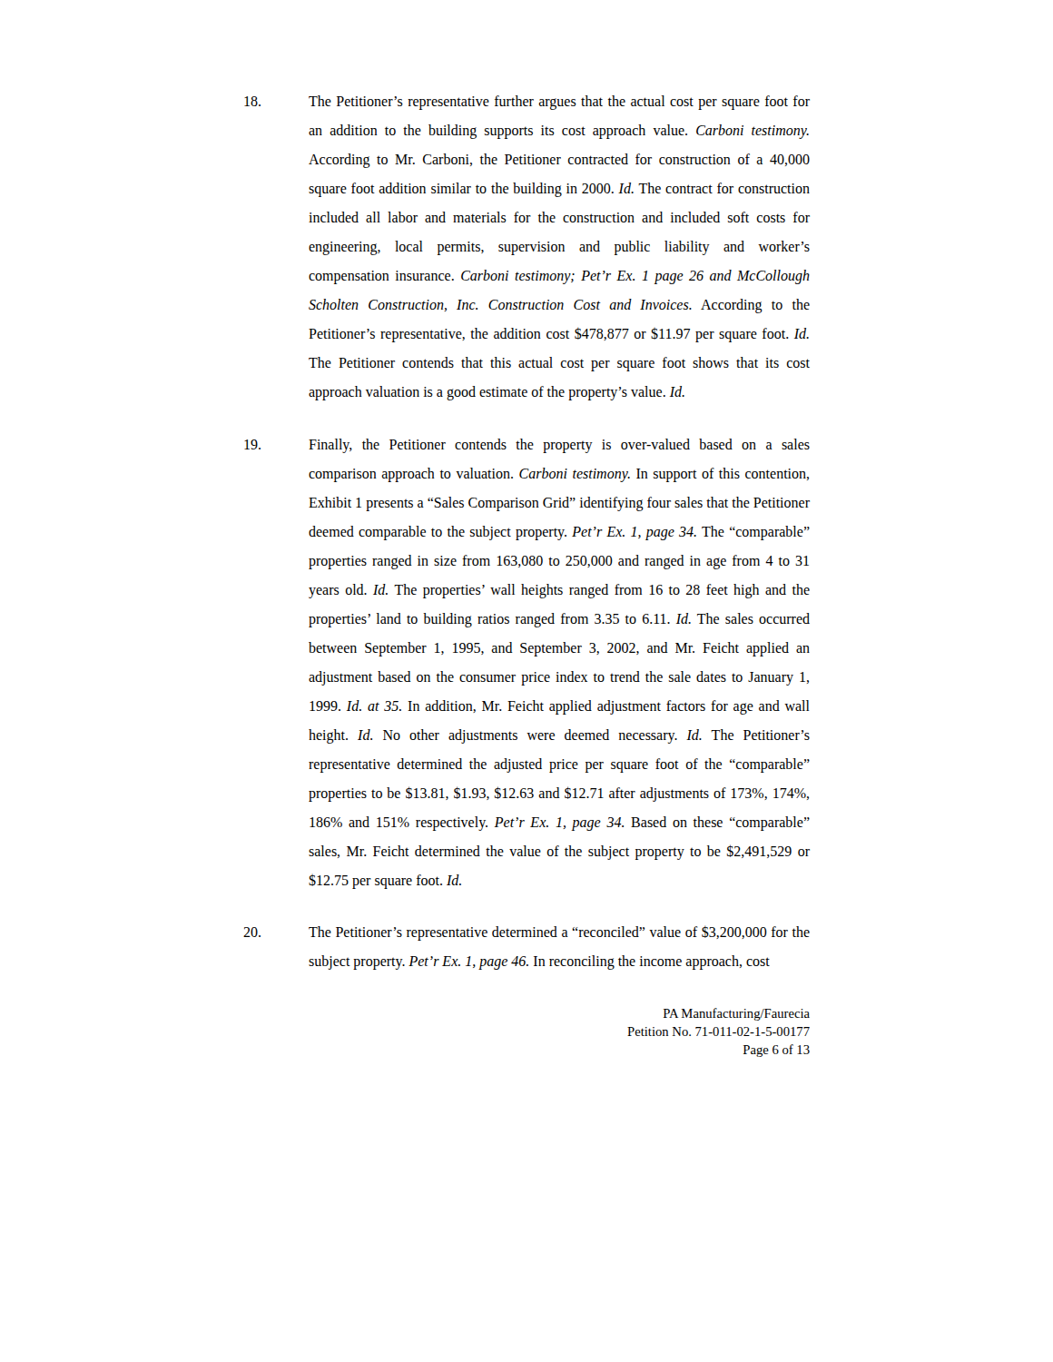18. The Petitioner’s representative further argues that the actual cost per square foot for an addition to the building supports its cost approach value. Carboni testimony. According to Mr. Carboni, the Petitioner contracted for construction of a 40,000 square foot addition similar to the building in 2000. Id. The contract for construction included all labor and materials for the construction and included soft costs for engineering, local permits, supervision and public liability and worker’s compensation insurance. Carboni testimony; Pet’r Ex. 1 page 26 and McCollough Scholten Construction, Inc. Construction Cost and Invoices. According to the Petitioner’s representative, the addition cost $478,877 or $11.97 per square foot. Id. The Petitioner contends that this actual cost per square foot shows that its cost approach valuation is a good estimate of the property’s value. Id.
19. Finally, the Petitioner contends the property is over-valued based on a sales comparison approach to valuation. Carboni testimony. In support of this contention, Exhibit 1 presents a “Sales Comparison Grid” identifying four sales that the Petitioner deemed comparable to the subject property. Pet’r Ex. 1, page 34. The “comparable” properties ranged in size from 163,080 to 250,000 and ranged in age from 4 to 31 years old. Id. The properties’ wall heights ranged from 16 to 28 feet high and the properties’ land to building ratios ranged from 3.35 to 6.11. Id. The sales occurred between September 1, 1995, and September 3, 2002, and Mr. Feicht applied an adjustment based on the consumer price index to trend the sale dates to January 1, 1999. Id. at 35. In addition, Mr. Feicht applied adjustment factors for age and wall height. Id. No other adjustments were deemed necessary. Id. The Petitioner’s representative determined the adjusted price per square foot of the “comparable” properties to be $13.81, $1.93, $12.63 and $12.71 after adjustments of 173%, 174%, 186% and 151% respectively. Pet’r Ex. 1, page 34. Based on these “comparable” sales, Mr. Feicht determined the value of the subject property to be $2,491,529 or $12.75 per square foot. Id.
20. The Petitioner’s representative determined a “reconciled” value of $3,200,000 for the subject property. Pet’r Ex. 1, page 46. In reconciling the income approach, cost
PA Manufacturing/Faurecia
Petition No. 71-011-02-1-5-00177
Page 6 of 13